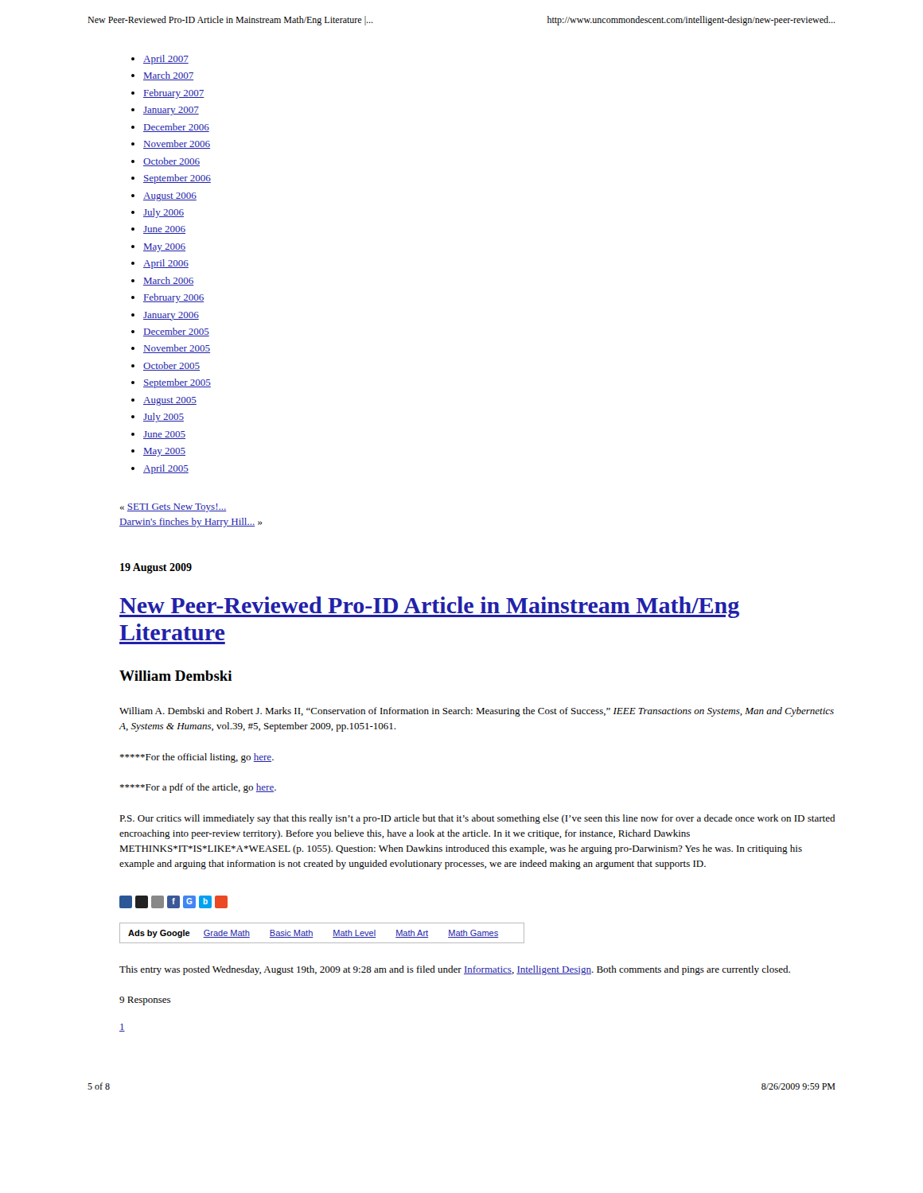New Peer-Reviewed Pro-ID Article in Mainstream Math/Eng Literature |... http://www.uncommondescent.com/intelligent-design/new-peer-reviewed...
April 2007
March 2007
February 2007
January 2007
December 2006
November 2006
October 2006
September 2006
August 2006
July 2006
June 2006
May 2006
April 2006
March 2006
February 2006
January 2006
December 2005
November 2005
October 2005
September 2005
August 2005
July 2005
June 2005
May 2005
April 2005
« SETI Gets New Toys!...
Darwin's finches by Harry Hill... »
19 August 2009
New Peer-Reviewed Pro-ID Article in Mainstream Math/Eng Literature
William Dembski
William A. Dembski and Robert J. Marks II, “Conservation of Information in Search: Measuring the Cost of Success,” IEEE Transactions on Systems, Man and Cybernetics A, Systems & Humans, vol.39, #5, September 2009, pp.1051-1061.
*****For the official listing, go here.
*****For a pdf of the article, go here.
P.S. Our critics will immediately say that this really isn’t a pro-ID article but that it’s about something else (I’ve seen this line now for over a decade once work on ID started encroaching into peer-review territory). Before you believe this, have a look at the article. In it we critique, for instance, Richard Dawkins METHINKS*IT*IS*LIKE*A*WEASEL (p. 1055). Question: When Dawkins introduced this example, was he arguing pro-Darwinism? Yes he was. In critiquing his example and arguing that information is not created by unguided evolutionary processes, we are indeed making an argument that supports ID.
f G b
Ads by Google Grade Math Basic Math Math Level Math Art Math Games
This entry was posted Wednesday, August 19th, 2009 at 9:28 am and is filed under Informatics, Intelligent Design. Both comments and pings are currently closed.
9 Responses
1
5 of 8 8/26/2009 9:59 PM